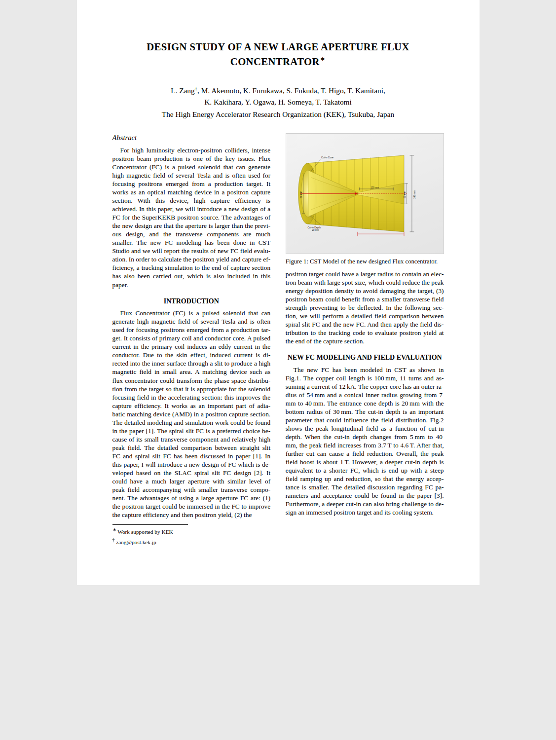Design Study of a New Large Aperture Flux Concentrator∗
L. Zang†, M. Akemoto, K. Furukawa, S. Fukuda, T. Higo, T. Kamitani,
K. Kakihara, Y. Ogawa, H. Someya, T. Takatomi
The High Energy Accelerator Research Organization (KEK), Tsukuba, Japan
Abstract
For high luminosity electron-positron colliders, intense positron beam production is one of the key issues. Flux Concentrator (FC) is a pulsed solenoid that can generate high magnetic field of several Tesla and is often used for focusing positrons emerged from a production target. It works as an optical matching device in a positron capture section. With this device, high capture efficiency is achieved. In this paper, we will introduce a new design of a FC for the SuperKEKB positron source. The advantages of the new design are that the aperture is larger than the previous design, and the transverse components are much smaller. The new FC modeling has been done in CST Studio and we will report the results of new FC field evaluation. In order to calculate the positron yield and capture efficiency, a tracking simulation to the end of capture section has also been carried out, which is also included in this paper.
Introduction
Flux Concentrator (FC) is a pulsed solenoid that can generate high magnetic field of several Tesla and is often used for focusing positrons emerged from a production target. It consists of primary coil and conductor core. A pulsed current in the primary coil induces an eddy current in the conductor. Due to the skin effect, induced current is directed into the inner surface through a slit to produce a high magnetic field in small area. A matching device such as flux concentrator could transform the phase space distribution from the target so that it is appropriate for the solenoid focusing field in the accelerating section: this improves the capture efficiency. It works as an important part of adiabatic matching device (AMD) in a positron capture section. The detailed modeling and simulation work could be found in the paper [1]. The spiral slit FC is a preferred choice because of its small transverse component and relatively high peak field. The detailed comparison between straight slit FC and spiral slit FC has been discussed in paper [1]. In this paper, I will introduce a new design of FC which is developed based on the SLAC spiral slit FC design [2]. It could have a much larger aperture with similar level of peak field accompanying with smaller transverse component. The advantages of using a large aperture FC are: (1) the positron target could be immersed in the FC to improve the capture efficiency and then positron yield, (2) the
∗ Work supported by KEK
† zang@post.kek.jp
Cut-in Cone Cut-in Depth 20 mm 100 mm 60 mm 80 mm 108 mm
Figure 1: CST Model of the new designed Flux concentrator.
positron target could have a larger radius to contain an electron beam with large spot size, which could reduce the peak energy deposition density to avoid damaging the target, (3) positron beam could benefit from a smaller transverse field strength preventing to be deflected. In the following section, we will perform a detailed field comparison between spiral slit FC and the new FC. And then apply the field distribution to the tracking code to evaluate positron yield at the end of the capture section.
New FC Modeling and Field Evaluation
The new FC has been modeled in CST as shown in Fig.1. The copper coil length is 100 mm, 11 turns and assuming a current of 12 kA. The copper core has an outer radius of 54 mm and a conical inner radius growing from 7 mm to 40 mm. The entrance cone depth is 20 mm with the bottom radius of 30 mm. The cut-in depth is an important parameter that could influence the field distribution. Fig.2 shows the peak longitudinal field as a function of cut-in depth. When the cut-in depth changes from 5 mm to 40 mm, the peak field increases from 3.7 T to 4.6 T. After that, further cut can cause a field reduction. Overall, the peak field boost is about 1 T. However, a deeper cut-in depth is equivalent to a shorter FC, which is end up with a steep field ramping up and reduction, so that the energy acceptance is smaller. The detailed discussion regarding FC parameters and acceptance could be found in the paper [3]. Furthermore, a deeper cut-in can also bring challenge to design an immersed positron target and its cooling system.